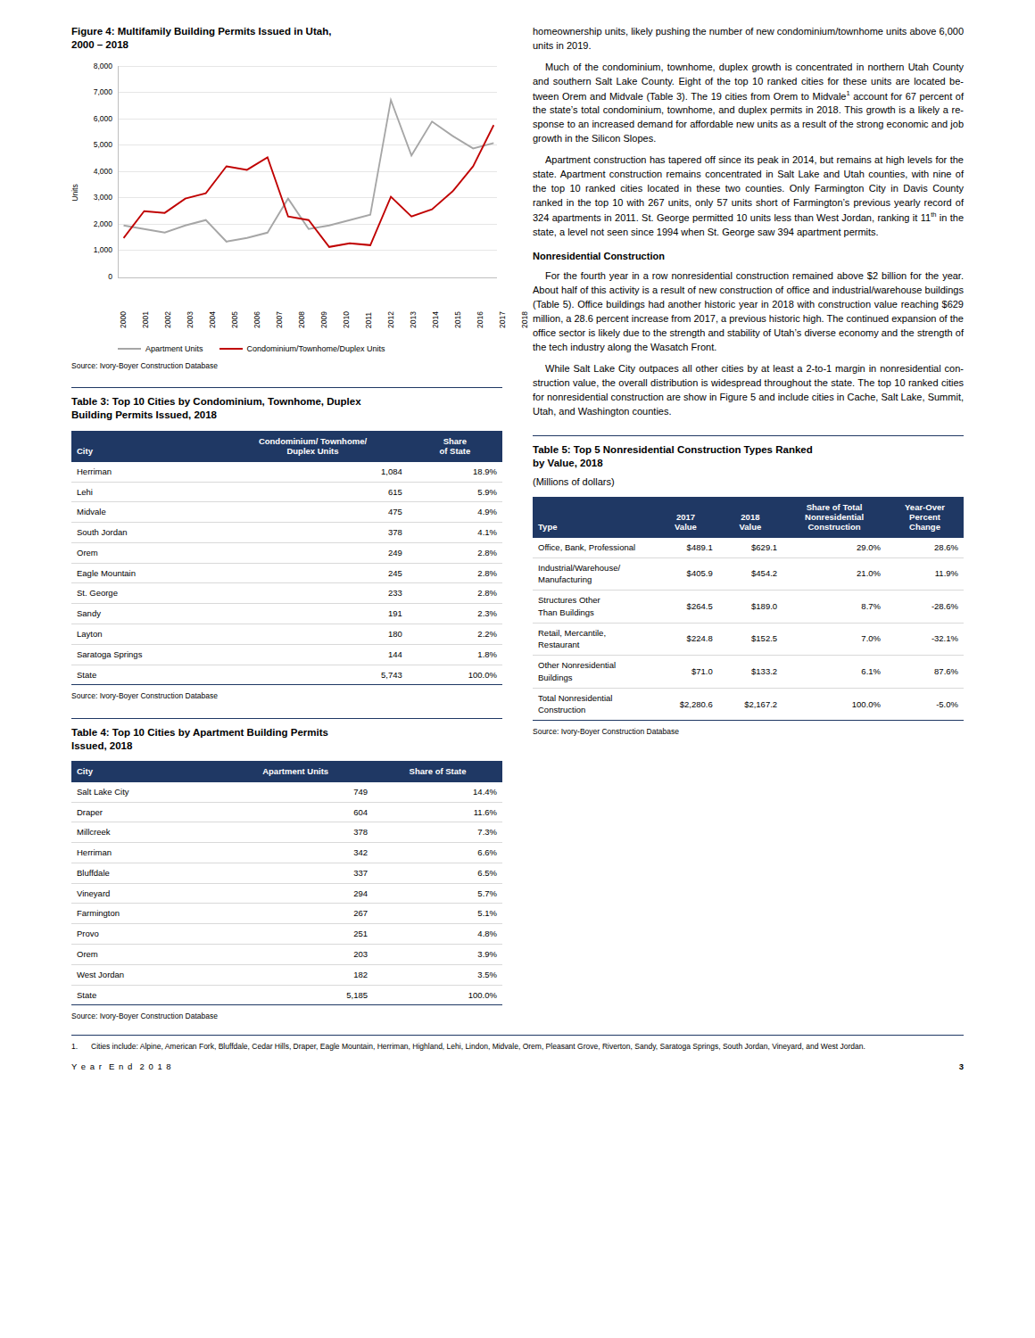Figure 4: Multifamily Building Permits Issued in Utah,
2000 – 2018
Units
8,000
7,000
6,000
5,000
4,000
3,000
2,000
1,000
0
2000
2001
2002
2003
2004
2005
2006
2007
2008
2009
2010
2011
2012
2013
2014
2015
2016
2017
2018
Apartment Units
Condominium/Townhome/Duplex Units
Source: Ivory-Boyer Construction Database
Table 3: Top 10 Cities by Condominium, Townhome, Duplex
Building Permits Issued, 2018
| City | Condominium/ Townhome/ Duplex Units | Share of State |
| --- | --- | --- |
| Herriman | 1,084 | 18.9% |
| Lehi | 615 | 5.9% |
| Midvale | 475 | 4.9% |
| South Jordan | 378 | 4.1% |
| Orem | 249 | 2.8% |
| Eagle Mountain | 245 | 2.8% |
| St. George | 233 | 2.8% |
| Sandy | 191 | 2.3% |
| Layton | 180 | 2.2% |
| Saratoga Springs | 144 | 1.8% |
| State | 5,743 | 100.0% |
Source: Ivory-Boyer Construction Database
Table 4: Top 10 Cities by Apartment Building Permits
Issued, 2018
| City | Apartment Units | Share of State |
| --- | --- | --- |
| Salt Lake City | 749 | 14.4% |
| Draper | 604 | 11.6% |
| Millcreek | 378 | 7.3% |
| Herriman | 342 | 6.6% |
| Bluffdale | 337 | 6.5% |
| Vineyard | 294 | 5.7% |
| Farmington | 267 | 5.1% |
| Provo | 251 | 4.8% |
| Orem | 203 | 3.9% |
| West Jordan | 182 | 3.5% |
| State | 5,185 | 100.0% |
Source: Ivory-Boyer Construction Database
homeownership units, likely pushing the number of new condominium/townhome units above 6,000 units in 2019.
Much of the condominium, townhome, duplex growth is concentrated in northern Utah County and southern Salt Lake County. Eight of the top 10 ranked cities for these units are located between Orem and Midvale (Table 3). The 19 cities from Orem to Midvale1 account for 67 percent of the state’s total condominium, townhome, and duplex permits in 2018. This growth is a likely a response to an increased demand for affordable new units as a result of the strong economic and job growth in the Silicon Slopes.
Apartment construction has tapered off since its peak in 2014, but remains at high levels for the state. Apartment construction remains concentrated in Salt Lake and Utah counties, with nine of the top 10 ranked cities located in these two counties. Only Farmington City in Davis County ranked in the top 10 with 267 units, only 57 units short of Farmington’s previous yearly record of 324 apartments in 2011. St. George permitted 10 units less than West Jordan, ranking it 11th in the state, a level not seen since 1994 when St. George saw 394 apartment permits.
Nonresidential Construction
For the fourth year in a row nonresidential construction remained above $2 billion for the year. About half of this activity is a result of new construction of office and industrial/warehouse buildings (Table 5). Office buildings had another historic year in 2018 with construction value reaching $629 million, a 28.6 percent increase from 2017, a previous historic high. The continued expansion of the office sector is likely due to the strength and stability of Utah’s diverse economy and the strength of the tech industry along the Wasatch Front.
While Salt Lake City outpaces all other cities by at least a 2-to-1 margin in nonresidential construction value, the overall distribution is widespread throughout the state. The top 10 ranked cities for nonresidential construction are show in Figure 5 and include cities in Cache, Salt Lake, Summit, Utah, and Washington counties.
Table 5: Top 5 Nonresidential Construction Types Ranked
by Value, 2018
(Millions of dollars)
| Type | 2017 Value | 2018 Value | Share of Total Nonresidential Construction | Year-Over Percent Change |
| --- | --- | --- | --- | --- |
| Office, Bank, Professional | $489.1 | $629.1 | 29.0% | 28.6% |
| Industrial/Warehouse/ Manufacturing | $405.9 | $454.2 | 21.0% | 11.9% |
| Structures Other Than Buildings | $264.5 | $189.0 | 8.7% | -28.6% |
| Retail, Mercantile, Restaurant | $224.8 | $152.5 | 7.0% | -32.1% |
| Other Nonresidential Buildings | $71.0 | $133.2 | 6.1% | 87.6% |
| Total Nonresidential Construction | $2,280.6 | $2,167.2 | 100.0% | -5.0% |
Source: Ivory-Boyer Construction Database
1.
Cities include: Alpine, American Fork, Bluffdale, Cedar Hills, Draper, Eagle Mountain, Herriman, Highland, Lehi, Lindon, Midvale, Orem, Pleasant Grove, Riverton, Sandy, Saratoga Springs, South Jordan, Vineyard, and West Jordan.
Y e a r E n d 2 0 1 8
3